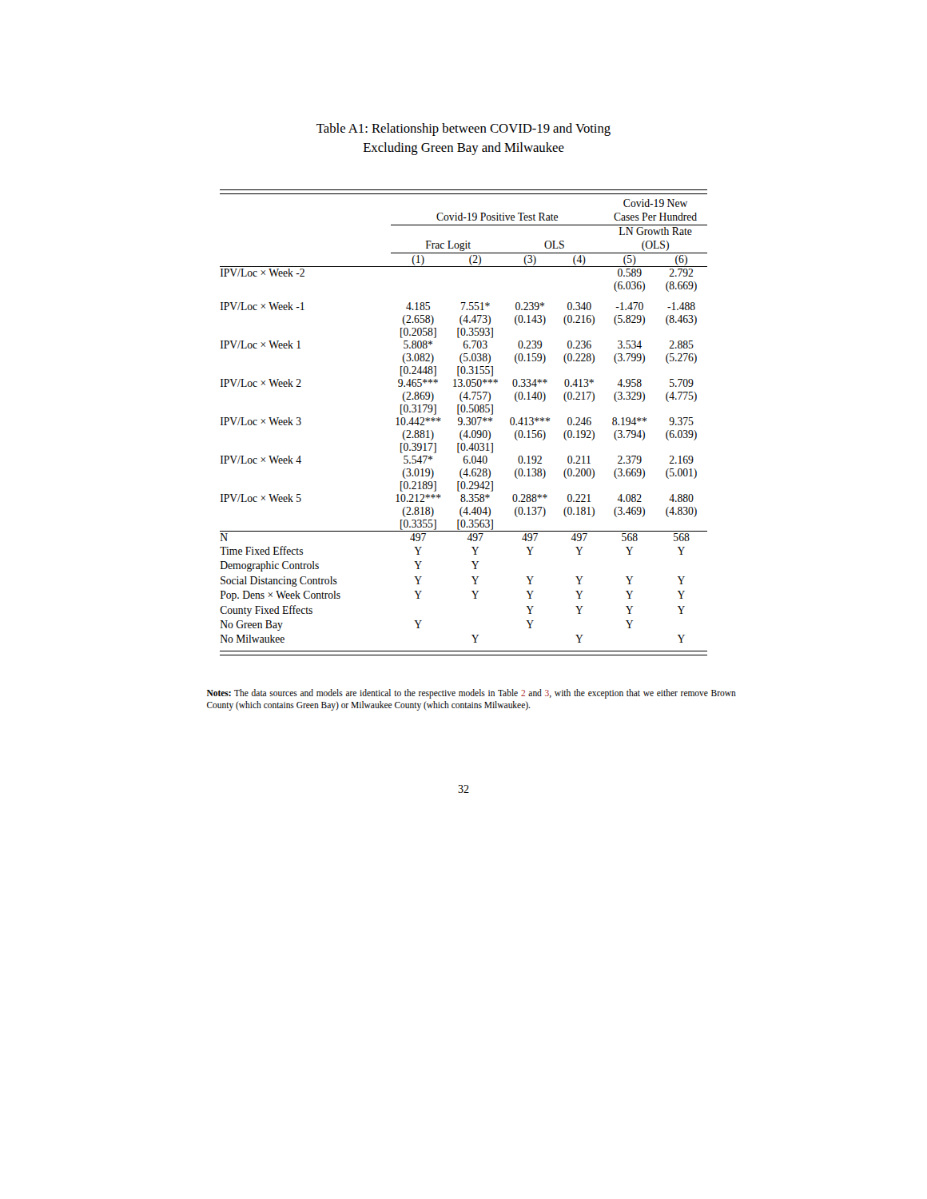Table A1: Relationship between COVID-19 and Voting
Excluding Green Bay and Milwaukee
| | Covid-19 Positive Test Rate | Covid-19 New Cases Per Hundred |
| | Frac Logit | OLS | LN Growth Rate (OLS) |
| | (1) | (2) | (3) | (4) | (5) | (6) |
| IPV/Loc × Week -2 | | | | | 0.589 | 2.792 |
| | | | | | (6.036) | (8.669) |
| IPV/Loc × Week -1 | 4.185 | 7.551* | 0.239* | 0.340 | -1.470 | -1.488 |
| | (2.658) | (4.473) | (0.143) | (0.216) | (5.829) | (8.463) |
| | [0.2058] | [0.3593] | | | | |
| IPV/Loc × Week 1 | 5.808* | 6.703 | 0.239 | 0.236 | 3.534 | 2.885 |
| | (3.082) | (5.038) | (0.159) | (0.228) | (3.799) | (5.276) |
| | [0.2448] | [0.3155] | | | | |
| IPV/Loc × Week 2 | 9.465*** | 13.050*** | 0.334** | 0.413* | 4.958 | 5.709 |
| | (2.869) | (4.757) | (0.140) | (0.217) | (3.329) | (4.775) |
| | [0.3179] | [0.5085] | | | | |
| IPV/Loc × Week 3 | 10.442*** | 9.307** | 0.413*** | 0.246 | 8.194** | 9.375 |
| | (2.881) | (4.090) | (0.156) | (0.192) | (3.794) | (6.039) |
| | [0.3917] | [0.4031] | | | | |
| IPV/Loc × Week 4 | 5.547* | 6.040 | 0.192 | 0.211 | 2.379 | 2.169 |
| | (3.019) | (4.628) | (0.138) | (0.200) | (3.669) | (5.001) |
| | [0.2189] | [0.2942] | | | | |
| IPV/Loc × Week 5 | 10.212*** | 8.358* | 0.288** | 0.221 | 4.082 | 4.880 |
| | (2.818) | (4.404) | (0.137) | (0.181) | (3.469) | (4.830) |
| | [0.3355] | [0.3563] | | | | |
| N | 497 | 497 | 497 | 497 | 568 | 568 |
| Time Fixed Effects | Y | Y | Y | Y | Y | Y |
| Demographic Controls | Y | Y | | | | |
| Social Distancing Controls | Y | Y | Y | Y | Y | Y |
| Pop. Dens × Week Controls | Y | Y | Y | Y | Y | Y |
| County Fixed Effects | | | Y | Y | Y | Y |
| No Green Bay | Y | | Y | | Y | |
| No Milwaukee | | Y | | Y | | Y |
Notes: The data sources and models are identical to the respective models in Table 2 and 3, with the exception that we either remove Brown County (which contains Green Bay) or Milwaukee County (which contains Milwaukee).
32